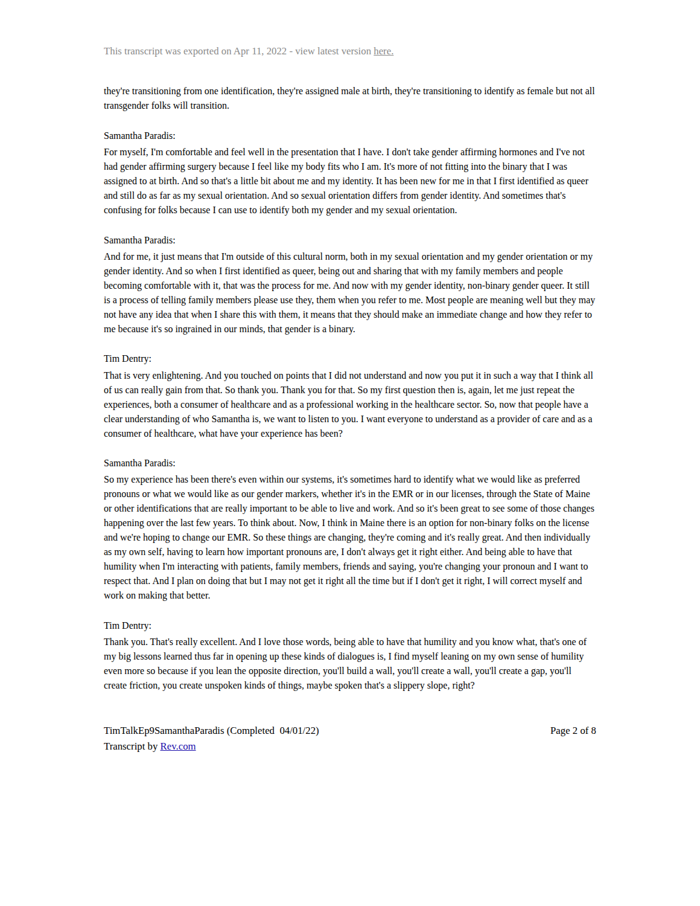This transcript was exported on Apr 11, 2022 - view latest version here.
they're transitioning from one identification, they're assigned male at birth, they're transitioning to identify as female but not all transgender folks will transition.
Samantha Paradis:
For myself, I'm comfortable and feel well in the presentation that I have. I don't take gender affirming hormones and I've not had gender affirming surgery because I feel like my body fits who I am. It's more of not fitting into the binary that I was assigned to at birth. And so that's a little bit about me and my identity. It has been new for me in that I first identified as queer and still do as far as my sexual orientation. And so sexual orientation differs from gender identity. And sometimes that's confusing for folks because I can use to identify both my gender and my sexual orientation.
Samantha Paradis:
And for me, it just means that I'm outside of this cultural norm, both in my sexual orientation and my gender orientation or my gender identity. And so when I first identified as queer, being out and sharing that with my family members and people becoming comfortable with it, that was the process for me. And now with my gender identity, non-binary gender queer. It still is a process of telling family members please use they, them when you refer to me. Most people are meaning well but they may not have any idea that when I share this with them, it means that they should make an immediate change and how they refer to me because it's so ingrained in our minds, that gender is a binary.
Tim Dentry:
That is very enlightening. And you touched on points that I did not understand and now you put it in such a way that I think all of us can really gain from that. So thank you. Thank you for that. So my first question then is, again, let me just repeat the experiences, both a consumer of healthcare and as a professional working in the healthcare sector. So, now that people have a clear understanding of who Samantha is, we want to listen to you. I want everyone to understand as a provider of care and as a consumer of healthcare, what have your experience has been?
Samantha Paradis:
So my experience has been there's even within our systems, it's sometimes hard to identify what we would like as preferred pronouns or what we would like as our gender markers, whether it's in the EMR or in our licenses, through the State of Maine or other identifications that are really important to be able to live and work. And so it's been great to see some of those changes happening over the last few years. To think about. Now, I think in Maine there is an option for non-binary folks on the license and we're hoping to change our EMR. So these things are changing, they're coming and it's really great. And then individually as my own self, having to learn how important pronouns are, I don't always get it right either. And being able to have that humility when I'm interacting with patients, family members, friends and saying, you're changing your pronoun and I want to respect that. And I plan on doing that but I may not get it right all the time but if I don't get it right, I will correct myself and work on making that better.
Tim Dentry:
Thank you. That's really excellent. And I love those words, being able to have that humility and you know what, that's one of my big lessons learned thus far in opening up these kinds of dialogues is, I find myself leaning on my own sense of humility even more so because if you lean the opposite direction, you'll build a wall, you'll create a wall, you'll create a gap, you'll create friction, you create unspoken kinds of things, maybe spoken that's a slippery slope, right?
TimTalkEp9SamanthaParadis (Completed 04/01/22)
Transcript by Rev.com
Page 2 of 8